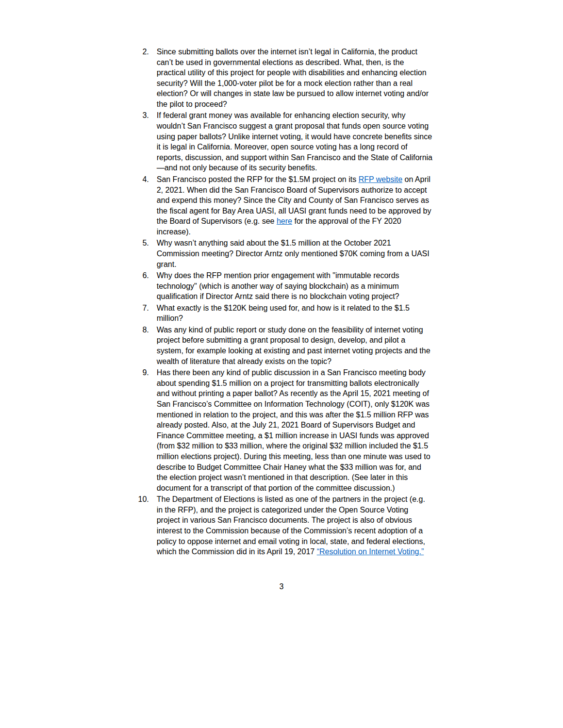Since submitting ballots over the internet isn’t legal in California, the product can’t be used in governmental elections as described. What, then, is the practical utility of this project for people with disabilities and enhancing election security? Will the 1,000-voter pilot be for a mock election rather than a real election? Or will changes in state law be pursued to allow internet voting and/or the pilot to proceed?
If federal grant money was available for enhancing election security, why wouldn’t San Francisco suggest a grant proposal that funds open source voting using paper ballots? Unlike internet voting, it would have concrete benefits since it is legal in California. Moreover, open source voting has a long record of reports, discussion, and support within San Francisco and the State of California—and not only because of its security benefits.
San Francisco posted the RFP for the $1.5M project on its RFP website on April 2, 2021. When did the San Francisco Board of Supervisors authorize to accept and expend this money? Since the City and County of San Francisco serves as the fiscal agent for Bay Area UASI, all UASI grant funds need to be approved by the Board of Supervisors (e.g. see here for the approval of the FY 2020 increase).
Why wasn’t anything said about the $1.5 million at the October 2021 Commission meeting? Director Arntz only mentioned $70K coming from a UASI grant.
Why does the RFP mention prior engagement with "immutable records technology" (which is another way of saying blockchain) as a minimum qualification if Director Arntz said there is no blockchain voting project?
What exactly is the $120K being used for, and how is it related to the $1.5 million?
Was any kind of public report or study done on the feasibility of internet voting project before submitting a grant proposal to design, develop, and pilot a system, for example looking at existing and past internet voting projects and the wealth of literature that already exists on the topic?
Has there been any kind of public discussion in a San Francisco meeting body about spending $1.5 million on a project for transmitting ballots electronically and without printing a paper ballot? As recently as the April 15, 2021 meeting of San Francisco’s Committee on Information Technology (COIT), only $120K was mentioned in relation to the project, and this was after the $1.5 million RFP was already posted. Also, at the July 21, 2021 Board of Supervisors Budget and Finance Committee meeting, a $1 million increase in UASI funds was approved (from $32 million to $33 million, where the original $32 million included the $1.5 million elections project). During this meeting, less than one minute was used to describe to Budget Committee Chair Haney what the $33 million was for, and the election project wasn’t mentioned in that description. (See later in this document for a transcript of that portion of the committee discussion.)
The Department of Elections is listed as one of the partners in the project (e.g. in the RFP), and the project is categorized under the Open Source Voting project in various San Francisco documents. The project is also of obvious interest to the Commission because of the Commission’s recent adoption of a policy to oppose internet and email voting in local, state, and federal elections, which the Commission did in its April 19, 2017 “Resolution on Internet Voting.”
3